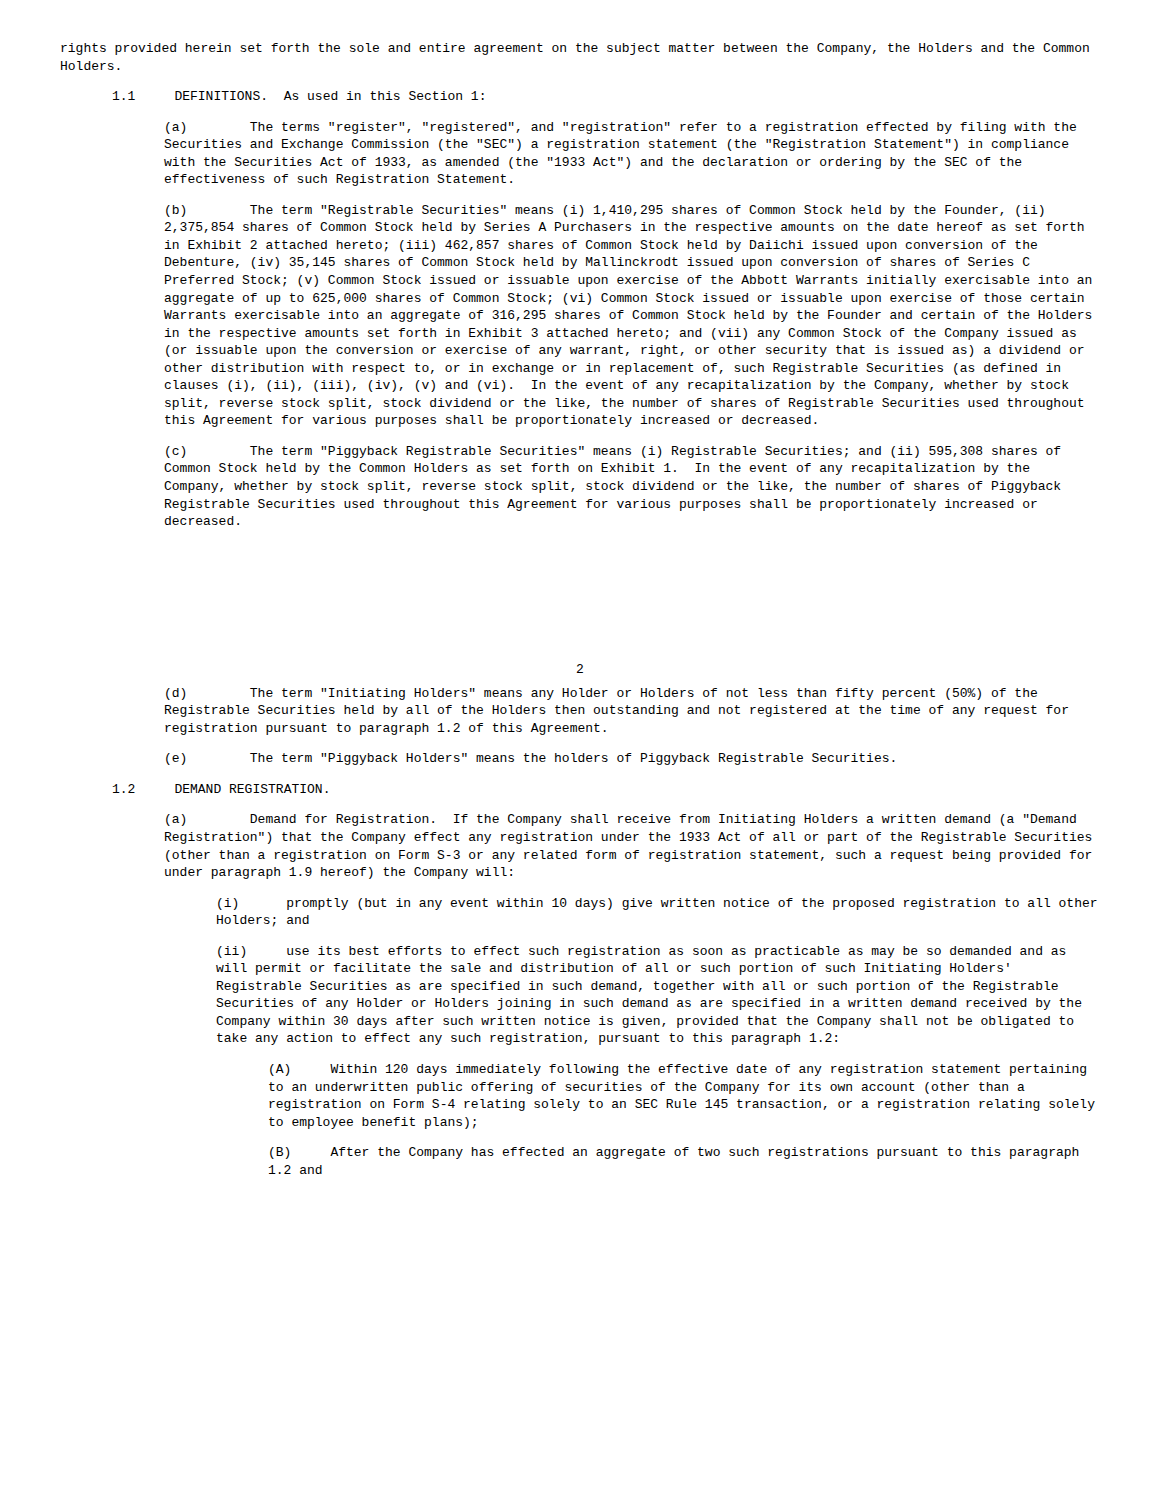rights provided herein set forth the sole and entire agreement on the subject matter between the Company, the Holders and the Common Holders.
1.1 DEFINITIONS. As used in this Section 1:
(a) The terms "register", "registered", and "registration" refer to a registration effected by filing with the Securities and Exchange Commission (the "SEC") a registration statement (the "Registration Statement") in compliance with the Securities Act of 1933, as amended (the "1933 Act") and the declaration or ordering by the SEC of the effectiveness of such Registration Statement.
(b) The term "Registrable Securities" means (i) 1,410,295 shares of Common Stock held by the Founder, (ii) 2,375,854 shares of Common Stock held by Series A Purchasers in the respective amounts on the date hereof as set forth in Exhibit 2 attached hereto; (iii) 462,857 shares of Common Stock held by Daiichi issued upon conversion of the Debenture, (iv) 35,145 shares of Common Stock held by Mallinckrodt issued upon conversion of shares of Series C Preferred Stock; (v) Common Stock issued or issuable upon exercise of the Abbott Warrants initially exercisable into an aggregate of up to 625,000 shares of Common Stock; (vi) Common Stock issued or issuable upon exercise of those certain Warrants exercisable into an aggregate of 316,295 shares of Common Stock held by the Founder and certain of the Holders in the respective amounts set forth in Exhibit 3 attached hereto; and (vii) any Common Stock of the Company issued as (or issuable upon the conversion or exercise of any warrant, right, or other security that is issued as) a dividend or other distribution with respect to, or in exchange or in replacement of, such Registrable Securities (as defined in clauses (i), (ii), (iii), (iv), (v) and (vi). In the event of any recapitalization by the Company, whether by stock split, reverse stock split, stock dividend or the like, the number of shares of Registrable Securities used throughout this Agreement for various purposes shall be proportionately increased or decreased.
(c) The term "Piggyback Registrable Securities" means (i) Registrable Securities; and (ii) 595,308 shares of Common Stock held by the Common Holders as set forth on Exhibit 1. In the event of any recapitalization by the Company, whether by stock split, reverse stock split, stock dividend or the like, the number of shares of Piggyback Registrable Securities used throughout this Agreement for various purposes shall be proportionately increased or decreased.
2
(d) The term "Initiating Holders" means any Holder or Holders of not less than fifty percent (50%) of the Registrable Securities held by all of the Holders then outstanding and not registered at the time of any request for registration pursuant to paragraph 1.2 of this Agreement.
(e) The term "Piggyback Holders" means the holders of Piggyback Registrable Securities.
1.2 DEMAND REGISTRATION.
(a) Demand for Registration. If the Company shall receive from Initiating Holders a written demand (a "Demand Registration") that the Company effect any registration under the 1933 Act of all or part of the Registrable Securities (other than a registration on Form S-3 or any related form of registration statement, such a request being provided for under paragraph 1.9 hereof) the Company will:
(i) promptly (but in any event within 10 days) give written notice of the proposed registration to all other Holders; and
(ii) use its best efforts to effect such registration as soon as practicable as may be so demanded and as will permit or facilitate the sale and distribution of all or such portion of such Initiating Holders' Registrable Securities as are specified in such demand, together with all or such portion of the Registrable Securities of any Holder or Holders joining in such demand as are specified in a written demand received by the Company within 30 days after such written notice is given, provided that the Company shall not be obligated to take any action to effect any such registration, pursuant to this paragraph 1.2:
(A) Within 120 days immediately following the effective date of any registration statement pertaining to an underwritten public offering of securities of the Company for its own account (other than a registration on Form S-4 relating solely to an SEC Rule 145 transaction, or a registration relating solely to employee benefit plans);
(B) After the Company has effected an aggregate of two such registrations pursuant to this paragraph 1.2 and